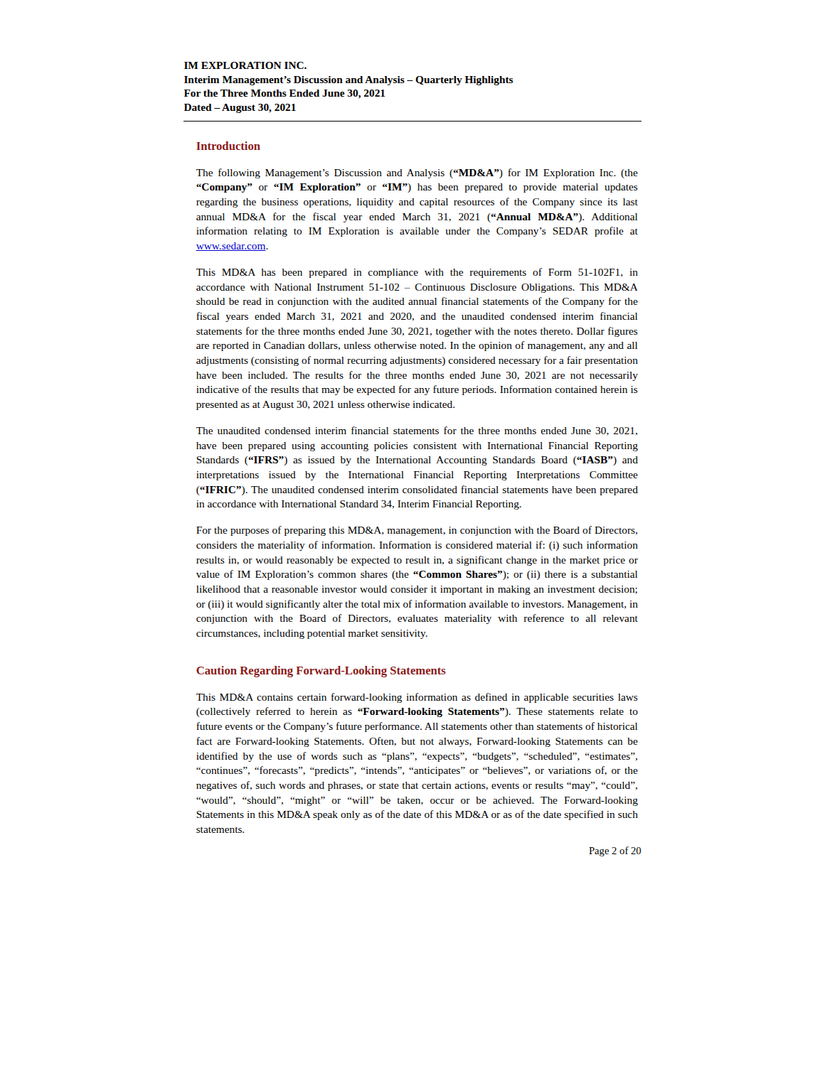IM EXPLORATION INC.
Interim Management’s Discussion and Analysis – Quarterly Highlights
For the Three Months Ended June 30, 2021
Dated – August 30, 2021
Introduction
The following Management’s Discussion and Analysis (“MD&A”) for IM Exploration Inc. (the “Company” or “IM Exploration” or “IM”) has been prepared to provide material updates regarding the business operations, liquidity and capital resources of the Company since its last annual MD&A for the fiscal year ended March 31, 2021 (“Annual MD&A”). Additional information relating to IM Exploration is available under the Company’s SEDAR profile at www.sedar.com.
This MD&A has been prepared in compliance with the requirements of Form 51-102F1, in accordance with National Instrument 51-102 – Continuous Disclosure Obligations. This MD&A should be read in conjunction with the audited annual financial statements of the Company for the fiscal years ended March 31, 2021 and 2020, and the unaudited condensed interim financial statements for the three months ended June 30, 2021, together with the notes thereto. Dollar figures are reported in Canadian dollars, unless otherwise noted. In the opinion of management, any and all adjustments (consisting of normal recurring adjustments) considered necessary for a fair presentation have been included. The results for the three months ended June 30, 2021 are not necessarily indicative of the results that may be expected for any future periods. Information contained herein is presented as at August 30, 2021 unless otherwise indicated.
The unaudited condensed interim financial statements for the three months ended June 30, 2021, have been prepared using accounting policies consistent with International Financial Reporting Standards (“IFRS”) as issued by the International Accounting Standards Board (“IASB”) and interpretations issued by the International Financial Reporting Interpretations Committee (“IFRIC”). The unaudited condensed interim consolidated financial statements have been prepared in accordance with International Standard 34, Interim Financial Reporting.
For the purposes of preparing this MD&A, management, in conjunction with the Board of Directors, considers the materiality of information. Information is considered material if: (i) such information results in, or would reasonably be expected to result in, a significant change in the market price or value of IM Exploration’s common shares (the “Common Shares”); or (ii) there is a substantial likelihood that a reasonable investor would consider it important in making an investment decision; or (iii) it would significantly alter the total mix of information available to investors. Management, in conjunction with the Board of Directors, evaluates materiality with reference to all relevant circumstances, including potential market sensitivity.
Caution Regarding Forward-Looking Statements
This MD&A contains certain forward-looking information as defined in applicable securities laws (collectively referred to herein as “Forward-looking Statements”). These statements relate to future events or the Company’s future performance. All statements other than statements of historical fact are Forward-looking Statements. Often, but not always, Forward-looking Statements can be identified by the use of words such as “plans”, “expects”, “budgets”, “scheduled”, “estimates”, “continues”, “forecasts”, “predicts”, “intends”, “anticipates” or “believes”, or variations of, or the negatives of, such words and phrases, or state that certain actions, events or results “may”, “could”, “would”, “should”, “might” or “will” be taken, occur or be achieved. The Forward-looking Statements in this MD&A speak only as of the date of this MD&A or as of the date specified in such statements.
Page 2 of 20